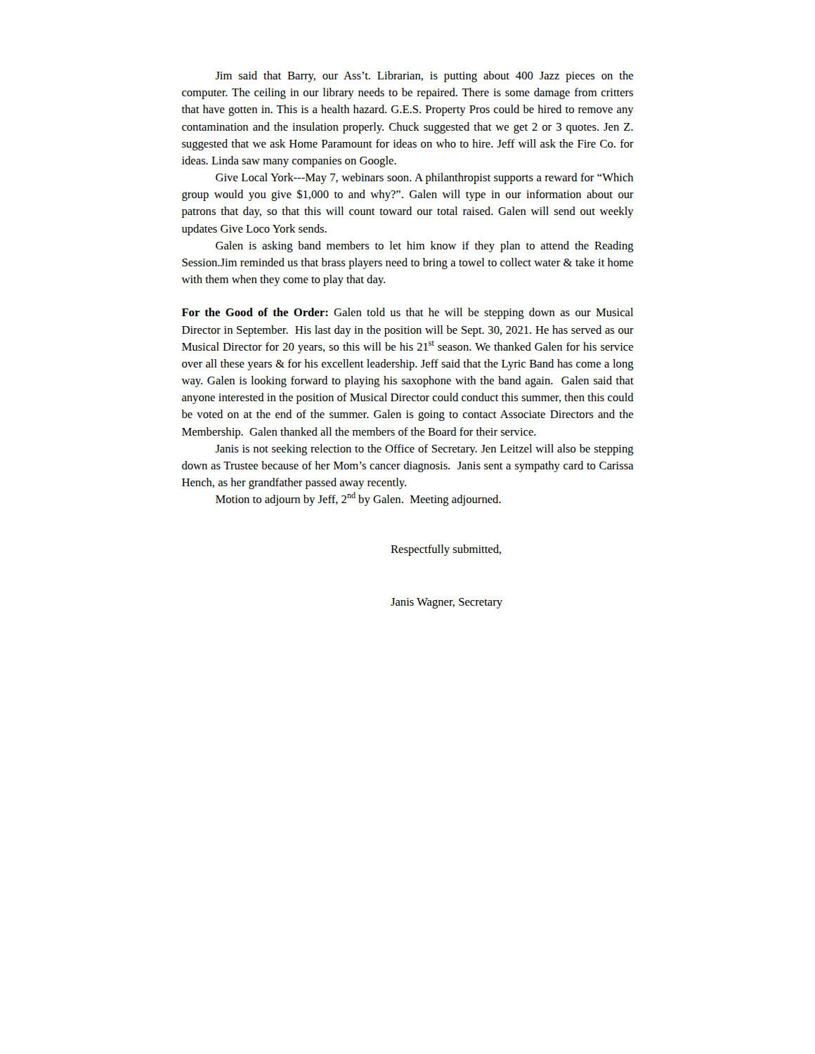Jim said that Barry, our Ass’t. Librarian, is putting about 400 Jazz pieces on the computer. The ceiling in our library needs to be repaired. There is some damage from critters that have gotten in. This is a health hazard. G.E.S. Property Pros could be hired to remove any contamination and the insulation properly. Chuck suggested that we get 2 or 3 quotes. Jen Z. suggested that we ask Home Paramount for ideas on who to hire. Jeff will ask the Fire Co. for ideas. Linda saw many companies on Google.
Give Local York---May 7, webinars soon. A philanthropist supports a reward for “Which group would you give $1,000 to and why?”. Galen will type in our information about our patrons that day, so that this will count toward our total raised. Galen will send out weekly updates Give Loco York sends.
Galen is asking band members to let him know if they plan to attend the Reading Session.Jim reminded us that brass players need to bring a towel to collect water & take it home with them when they come to play that day.
For the Good of the Order: Galen told us that he will be stepping down as our Musical Director in September. His last day in the position will be Sept. 30, 2021. He has served as our Musical Director for 20 years, so this will be his 21st season. We thanked Galen for his service over all these years & for his excellent leadership. Jeff said that the Lyric Band has come a long way. Galen is looking forward to playing his saxophone with the band again. Galen said that anyone interested in the position of Musical Director could conduct this summer, then this could be voted on at the end of the summer. Galen is going to contact Associate Directors and the Membership. Galen thanked all the members of the Board for their service.
Janis is not seeking relection to the Office of Secretary. Jen Leitzel will also be stepping down as Trustee because of her Mom’s cancer diagnosis. Janis sent a sympathy card to Carissa Hench, as her grandfather passed away recently.
Motion to adjourn by Jeff, 2nd by Galen. Meeting adjourned.
Respectfully submitted,
Janis Wagner, Secretary